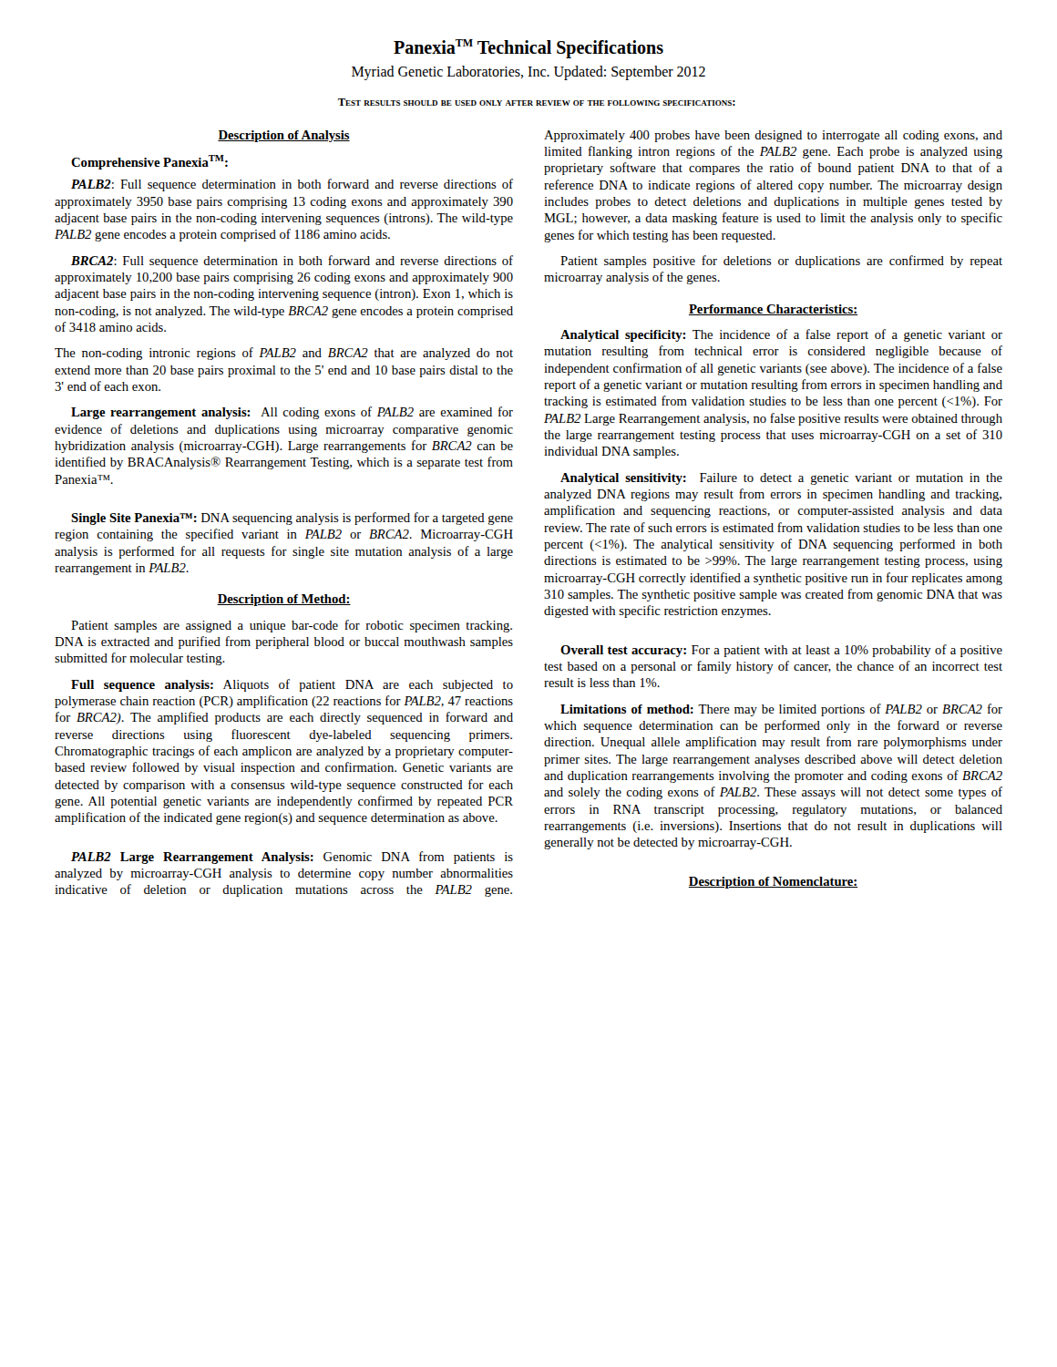PanexiaTM Technical Specifications
Myriad Genetic Laboratories, Inc. Updated: September 2012
Test results should be used only after review of the following specifications:
Description of Analysis
Comprehensive PanexiaTM:
PALB2: Full sequence determination in both forward and reverse directions of approximately 3950 base pairs comprising 13 coding exons and approximately 390 adjacent base pairs in the non-coding intervening sequences (introns). The wild-type PALB2 gene encodes a protein comprised of 1186 amino acids.
BRCA2: Full sequence determination in both forward and reverse directions of approximately 10,200 base pairs comprising 26 coding exons and approximately 900 adjacent base pairs in the non-coding intervening sequence (intron). Exon 1, which is non-coding, is not analyzed. The wild-type BRCA2 gene encodes a protein comprised of 3418 amino acids.
The non-coding intronic regions of PALB2 and BRCA2 that are analyzed do not extend more than 20 base pairs proximal to the 5' end and 10 base pairs distal to the 3' end of each exon.
Large rearrangement analysis: All coding exons of PALB2 are examined for evidence of deletions and duplications using microarray comparative genomic hybridization analysis (microarray-CGH). Large rearrangements for BRCA2 can be identified by BRACAnalysis® Rearrangement Testing, which is a separate test from Panexia™.
Single Site Panexia™: DNA sequencing analysis is performed for a targeted gene region containing the specified variant in PALB2 or BRCA2. Microarray-CGH analysis is performed for all requests for single site mutation analysis of a large rearrangement in PALB2.
Description of Method:
Patient samples are assigned a unique bar-code for robotic specimen tracking. DNA is extracted and purified from peripheral blood or buccal mouthwash samples submitted for molecular testing.
Full sequence analysis: Aliquots of patient DNA are each subjected to polymerase chain reaction (PCR) amplification (22 reactions for PALB2, 47 reactions for BRCA2). The amplified products are each directly sequenced in forward and reverse directions using fluorescent dye-labeled sequencing primers. Chromatographic tracings of each amplicon are analyzed by a proprietary computer-based review followed by visual inspection and confirmation. Genetic variants are detected by comparison with a consensus wild-type sequence constructed for each gene. All potential genetic variants are independently confirmed by repeated PCR amplification of the indicated gene region(s) and sequence determination as above.
PALB2 Large Rearrangement Analysis: Genomic DNA from patients is analyzed by microarray-CGH analysis to determine copy number abnormalities indicative of deletion or duplication mutations across the PALB2 gene. Approximately 400 probes have been designed to interrogate all coding exons, and limited flanking intron regions of the PALB2 gene. Each probe is analyzed using proprietary software that compares the ratio of bound patient DNA to that of a reference DNA to indicate regions of altered copy number. The microarray design includes probes to detect deletions and duplications in multiple genes tested by MGL; however, a data masking feature is used to limit the analysis only to specific genes for which testing has been requested.
Patient samples positive for deletions or duplications are confirmed by repeat microarray analysis of the genes.
Performance Characteristics:
Analytical specificity: The incidence of a false report of a genetic variant or mutation resulting from technical error is considered negligible because of independent confirmation of all genetic variants (see above). The incidence of a false report of a genetic variant or mutation resulting from errors in specimen handling and tracking is estimated from validation studies to be less than one percent (<1%). For PALB2 Large Rearrangement analysis, no false positive results were obtained through the large rearrangement testing process that uses microarray-CGH on a set of 310 individual DNA samples.
Analytical sensitivity: Failure to detect a genetic variant or mutation in the analyzed DNA regions may result from errors in specimen handling and tracking, amplification and sequencing reactions, or computer-assisted analysis and data review. The rate of such errors is estimated from validation studies to be less than one percent (<1%). The analytical sensitivity of DNA sequencing performed in both directions is estimated to be >99%. The large rearrangement testing process, using microarray-CGH correctly identified a synthetic positive run in four replicates among 310 samples. The synthetic positive sample was created from genomic DNA that was digested with specific restriction enzymes.
Overall test accuracy: For a patient with at least a 10% probability of a positive test based on a personal or family history of cancer, the chance of an incorrect test result is less than 1%.
Limitations of method: There may be limited portions of PALB2 or BRCA2 for which sequence determination can be performed only in the forward or reverse direction. Unequal allele amplification may result from rare polymorphisms under primer sites. The large rearrangement analyses described above will detect deletion and duplication rearrangements involving the promoter and coding exons of BRCA2 and solely the coding exons of PALB2. These assays will not detect some types of errors in RNA transcript processing, regulatory mutations, or balanced rearrangements (i.e. inversions). Insertions that do not result in duplications will generally not be detected by microarray-CGH.
Description of Nomenclature: